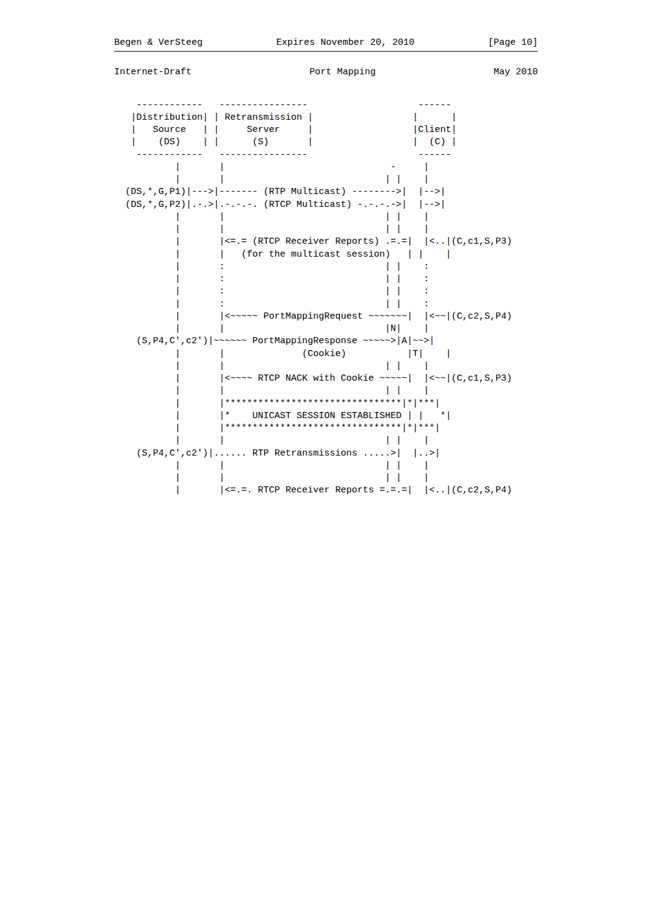Begen & VerSteeg Expires November 20, 2010 [Page 10]
Internet-Draft Port Mapping May 2010
    ------------   ----------------                    ------
   |Distribution| | Retransmission |                  |      |
   |   Source   | |     Server     |                  |Client|
   |    (DS)    | |      (S)       |                  |  (C) |
    ------------   ----------------                    ------
           |       |                              -     |
           |       |                             | |    |
  (DS,*,G,P1)|--->|------- (RTP Multicast) -------->|  |-->|
  (DS,*,G,P2)|.-.>|.-.-.-. (RTCP Multicast) -.-.-.->|  |-->|
           |       |                             | |    |
           |       |                             | |    |
           |       |<=.= (RTCP Receiver Reports) .=.=|  |<..|(C,c1,S,P3)
           |       |   (for the multicast session)   | |    |
           |       :                             | |    :
           |       :                             | |    :
           |       :                             | |    :
           |       :                             | |    :
           |       |<~~~~~ PortMappingRequest ~~~~~~~|  |<~~|(C,c2,S,P4)
           |       |                             |N|    |
    (S,P4,C',c2')|~~~~~~ PortMappingResponse ~~~~~>|A|~~>|
           |       |              (Cookie)           |T|    |
           |       |                             | |    |
           |       |<~~~~ RTCP NACK with Cookie ~~~~~|  |<~~|(C,c1,S,P3)
           |       |                             | |    |
           |       |********************************|*|***|
           |       |*    UNICAST SESSION ESTABLISHED | |   *|
           |       |********************************|*|***|
           |       |                             | |    |
    (S,P4,C',c2')|...... RTP Retransmissions .....>|  |..>|
           |       |                             | |    |
           |       |                             | |    |
           |       |<=.=. RTCP Receiver Reports =.=.=|  |<..|(C,c2,S,P4)